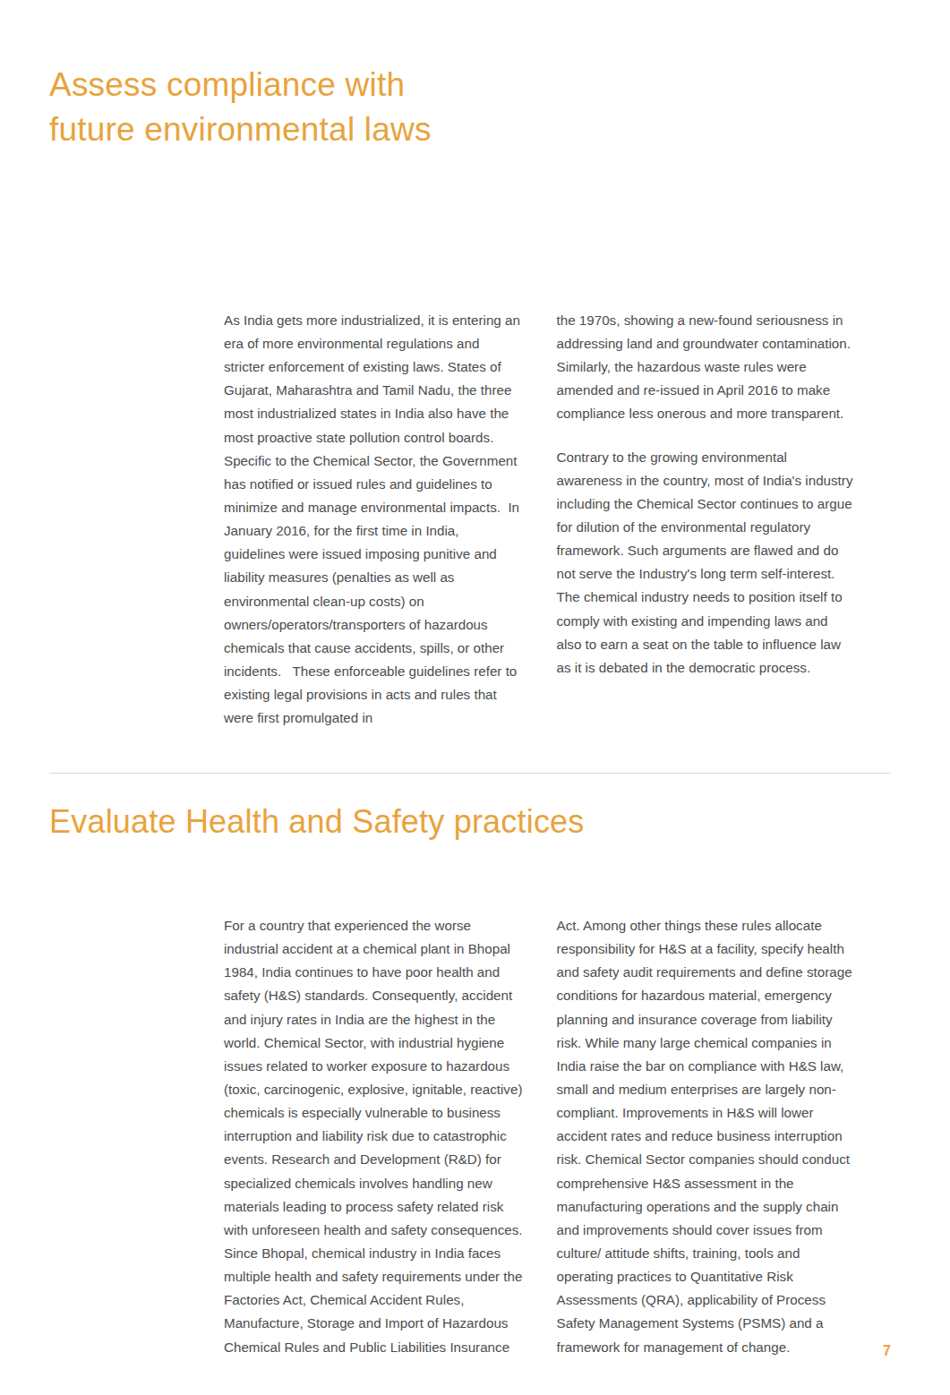Assess compliance with
future environmental laws
As India gets more industrialized, it is entering an era of more environmental regulations and stricter enforcement of existing laws. States of Gujarat, Maharashtra and Tamil Nadu, the three most industrialized states in India also have the most proactive state pollution control boards. Specific to the Chemical Sector, the Government has notified or issued rules and guidelines to minimize and manage environmental impacts. In January 2016, for the first time in India, guidelines were issued imposing punitive and liability measures (penalties as well as environmental clean-up costs) on owners/operators/transporters of hazardous chemicals that cause accidents, spills, or other incidents. These enforceable guidelines refer to existing legal provisions in acts and rules that were first promulgated in
the 1970s, showing a new-found seriousness in addressing land and groundwater contamination. Similarly, the hazardous waste rules were amended and re-issued in April 2016 to make compliance less onerous and more transparent.
Contrary to the growing environmental awareness in the country, most of India's industry including the Chemical Sector continues to argue for dilution of the environmental regulatory framework. Such arguments are flawed and do not serve the Industry's long term self-interest. The chemical industry needs to position itself to comply with existing and impending laws and also to earn a seat on the table to influence law as it is debated in the democratic process.
Evaluate Health and Safety practices
For a country that experienced the worse industrial accident at a chemical plant in Bhopal 1984, India continues to have poor health and safety (H&S) standards. Consequently, accident and injury rates in India are the highest in the world. Chemical Sector, with industrial hygiene issues related to worker exposure to hazardous (toxic, carcinogenic, explosive, ignitable, reactive) chemicals is especially vulnerable to business interruption and liability risk due to catastrophic events. Research and Development (R&D) for specialized chemicals involves handling new materials leading to process safety related risk with unforeseen health and safety consequences. Since Bhopal, chemical industry in India faces multiple health and safety requirements under the Factories Act, Chemical Accident Rules, Manufacture, Storage and Import of Hazardous Chemical Rules and Public Liabilities Insurance
Act. Among other things these rules allocate responsibility for H&S at a facility, specify health and safety audit requirements and define storage conditions for hazardous material, emergency planning and insurance coverage from liability risk. While many large chemical companies in India raise the bar on compliance with H&S law, small and medium enterprises are largely non-compliant. Improvements in H&S will lower accident rates and reduce business interruption risk. Chemical Sector companies should conduct comprehensive H&S assessment in the manufacturing operations and the supply chain and improvements should cover issues from culture/ attitude shifts, training, tools and operating practices to Quantitative Risk Assessments (QRA), applicability of Process Safety Management Systems (PSMS) and a framework for management of change.
7